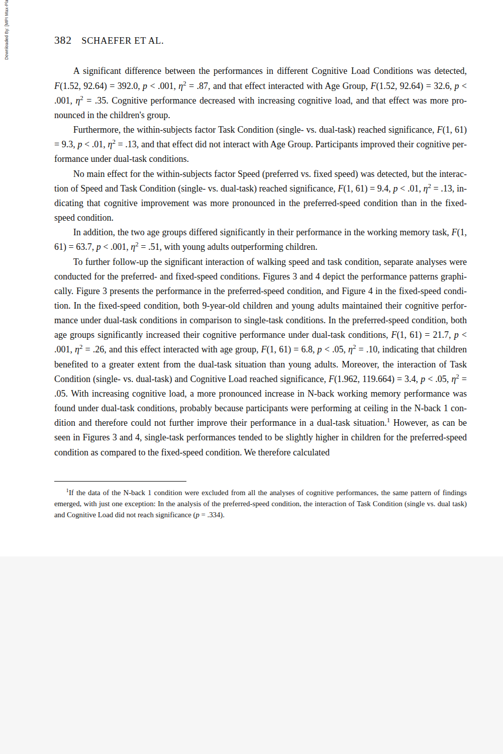Downloaded By: [MPI Max-Planck-Institute fur Bildungsforschung] At: 06:44 28 April 2010
382 SCHAEFER ET AL.
A significant difference between the performances in different Cognitive Load Conditions was detected, F(1.52, 92.64) = 392.0, p < .001, η2 = .87, and that effect interacted with Age Group, F(1.52, 92.64) = 32.6, p < .001, η2 = .35. Cognitive performance decreased with increasing cognitive load, and that effect was more pronounced in the children's group.
Furthermore, the within-subjects factor Task Condition (single- vs. dual-task) reached significance, F(1, 61) = 9.3, p < .01, η2 = .13, and that effect did not interact with Age Group. Participants improved their cognitive performance under dual-task conditions.
No main effect for the within-subjects factor Speed (preferred vs. fixed speed) was detected, but the interaction of Speed and Task Condition (single- vs. dual-task) reached significance, F(1, 61) = 9.4, p < .01, η2 = .13, indicating that cognitive improvement was more pronounced in the preferred-speed condition than in the fixed-speed condition.
In addition, the two age groups differed significantly in their performance in the working memory task, F(1, 61) = 63.7, p < .001, η2 = .51, with young adults outperforming children.
To further follow-up the significant interaction of walking speed and task condition, separate analyses were conducted for the preferred- and fixed-speed conditions. Figures 3 and 4 depict the performance patterns graphically. Figure 3 presents the performance in the preferred-speed condition, and Figure 4 in the fixed-speed condition. In the fixed-speed condition, both 9-year-old children and young adults maintained their cognitive performance under dual-task conditions in comparison to single-task conditions. In the preferred-speed condition, both age groups significantly increased their cognitive performance under dual-task conditions, F(1, 61) = 21.7, p < .001, η2 = .26, and this effect interacted with age group, F(1, 61) = 6.8, p < .05, η2 = .10, indicating that children benefited to a greater extent from the dual-task situation than young adults. Moreover, the interaction of Task Condition (single- vs. dual-task) and Cognitive Load reached significance, F(1.962, 119.664) = 3.4, p < .05, η2 = .05. With increasing cognitive load, a more pronounced increase in N-back working memory performance was found under dual-task conditions, probably because participants were performing at ceiling in the N-back 1 condition and therefore could not further improve their performance in a dual-task situation.1 However, as can be seen in Figures 3 and 4, single-task performances tended to be slightly higher in children for the preferred-speed condition as compared to the fixed-speed condition. We therefore calculated
1If the data of the N-back 1 condition were excluded from all the analyses of cognitive performances, the same pattern of findings emerged, with just one exception: In the analysis of the preferred-speed condition, the interaction of Task Condition (single vs. dual task) and Cognitive Load did not reach significance (p = .334).